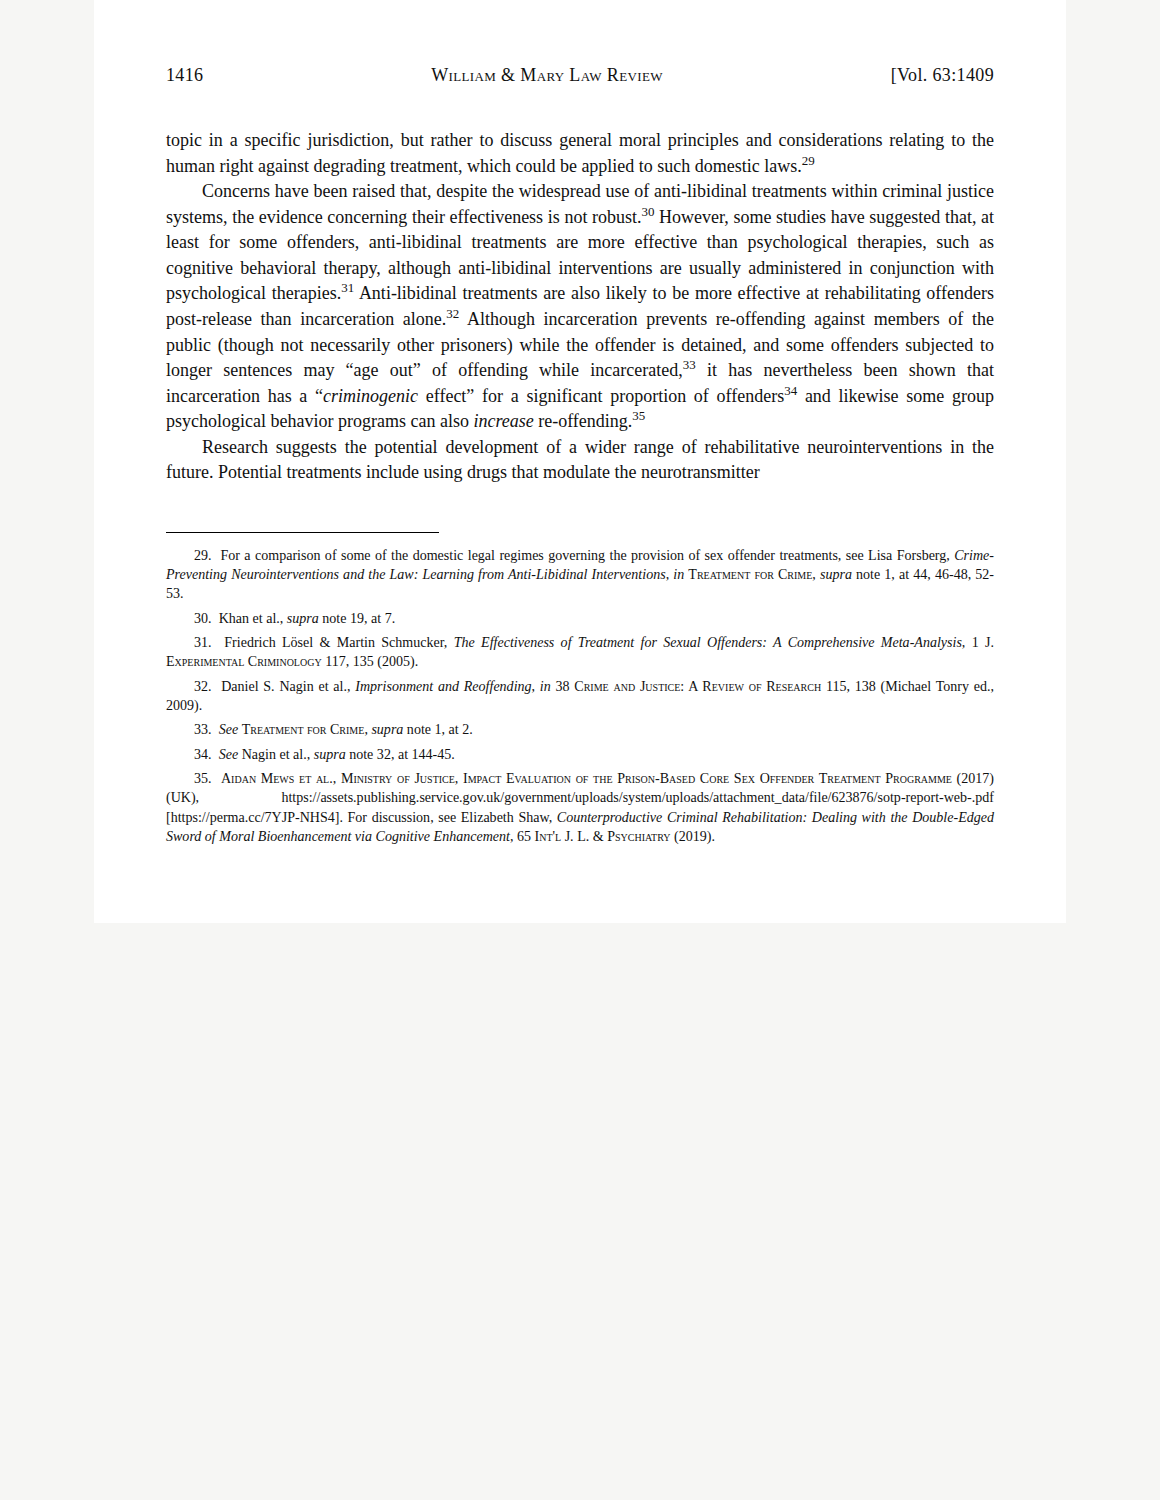1416 William & Mary Law Review [Vol. 63:1409
topic in a specific jurisdiction, but rather to discuss general moral principles and considerations relating to the human right against degrading treatment, which could be applied to such domestic laws.29
Concerns have been raised that, despite the widespread use of anti-libidinal treatments within criminal justice systems, the evidence concerning their effectiveness is not robust.30 However, some studies have suggested that, at least for some offenders, anti-libidinal treatments are more effective than psychological therapies, such as cognitive behavioral therapy, although anti-libidinal interventions are usually administered in conjunction with psychological therapies.31 Anti-libidinal treatments are also likely to be more effective at rehabilitating offenders post-release than incarceration alone.32 Although incarceration prevents re-offending against members of the public (though not necessarily other prisoners) while the offender is detained, and some offenders subjected to longer sentences may “age out” of offending while incarcerated,33 it has nevertheless been shown that incarceration has a “criminogenic effect” for a significant proportion of offenders34 and likewise some group psychological behavior programs can also increase re-offending.35
Research suggests the potential development of a wider range of rehabilitative neurointerventions in the future. Potential treatments include using drugs that modulate the neurotransmitter
For a comparison of some of the domestic legal regimes governing the provision of sex offender treatments, see Lisa Forsberg, Crime-Preventing Neurointerventions and the Law: Learning from Anti-Libidinal Interventions, in Treatment for Crime, supra note 1, at 44, 46-48, 52-53.
Khan et al., supra note 19, at 7.
Friedrich Lösel & Martin Schmucker, The Effectiveness of Treatment for Sexual Offenders: A Comprehensive Meta-Analysis, 1 J. Experimental Criminology 117, 135 (2005).
Daniel S. Nagin et al., Imprisonment and Reoffending, in 38 Crime and Justice: A Review of Research 115, 138 (Michael Tonry ed., 2009).
See Treatment for Crime, supra note 1, at 2.
See Nagin et al., supra note 32, at 144-45.
Aidan Mews et al., Ministry of Justice, Impact Evaluation of the Prison-Based Core Sex Offender Treatment Programme (2017) (UK), https://assets.publishing.service.gov.uk/government/uploads/system/uploads/attachment_data/file/623876/sotp-report-web-.pdf [https://perma.cc/7YJP-NHS4]. For discussion, see Elizabeth Shaw, Counterproductive Criminal Rehabilitation: Dealing with the Double-Edged Sword of Moral Bioenhancement via Cognitive Enhancement, 65 Int'l J. L. & Psychiatry (2019).